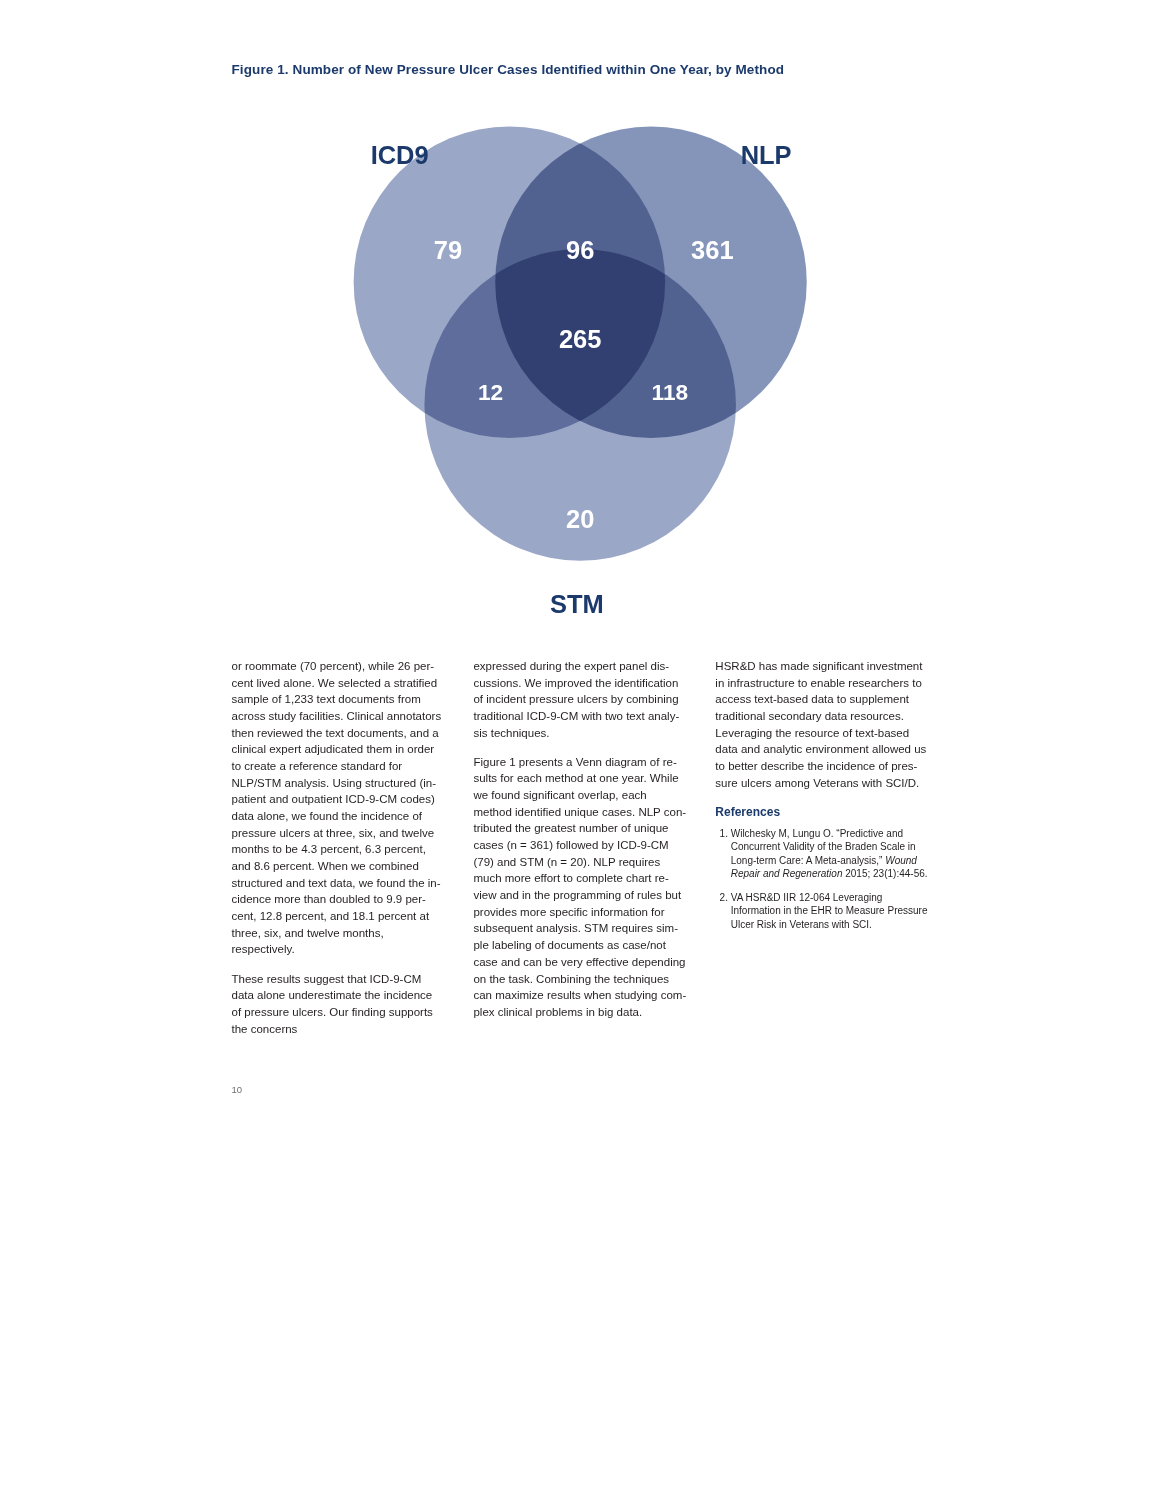Figure 1. Number of New Pressure Ulcer Cases Identified within One Year, by Method
Venn diagram of pressure ulcer cases identified by ICD9, NLP, and STM ICD9 only 79; NLP only 361; STM only 20; ICD9 and NLP 96; ICD9 and STM 12; NLP and STM 118; all three 265. ICD9 NLP STM 79 361 20 96 12 118 265
or roommate (70 percent), while 26 percent lived alone. We selected a stratified sample of 1,233 text documents from across study facilities. Clinical annotators then reviewed the text documents, and a clinical expert adjudicated them in order to create a reference standard for NLP/STM analysis. Using structured (inpatient and outpatient ICD-9-CM codes) data alone, we found the incidence of pressure ulcers at three, six, and twelve months to be 4.3 percent, 6.3 percent, and 8.6 percent. When we combined structured and text data, we found the incidence more than doubled to 9.9 percent, 12.8 percent, and 18.1 percent at three, six, and twelve months, respectively.
These results suggest that ICD-9-CM data alone underestimate the incidence of pressure ulcers. Our finding supports the concerns
expressed during the expert panel discussions. We improved the identification of incident pressure ulcers by combining traditional ICD-9-CM with two text analysis techniques.
Figure 1 presents a Venn diagram of results for each method at one year. While we found significant overlap, each method identified unique cases. NLP contributed the greatest number of unique cases (n = 361) followed by ICD-9-CM (79) and STM (n = 20). NLP requires much more effort to complete chart review and in the programming of rules but provides more specific information for subsequent analysis. STM requires simple labeling of documents as case/not case and can be very effective depending on the task. Combining the techniques can maximize results when studying complex clinical problems in big data.
HSR&D has made significant investment in infrastructure to enable researchers to access text-based data to supplement traditional secondary data resources. Leveraging the resource of text-based data and analytic environment allowed us to better describe the incidence of pressure ulcers among Veterans with SCI/D.
References
Wilchesky M, Lungu O. “Predictive and Concurrent Validity of the Braden Scale in Long-term Care: A Meta-analysis,” Wound Repair and Regeneration 2015; 23(1):44-56.
VA HSR&D IIR 12-064 Leveraging Information in the EHR to Measure Pressure Ulcer Risk in Veterans with SCI.
10